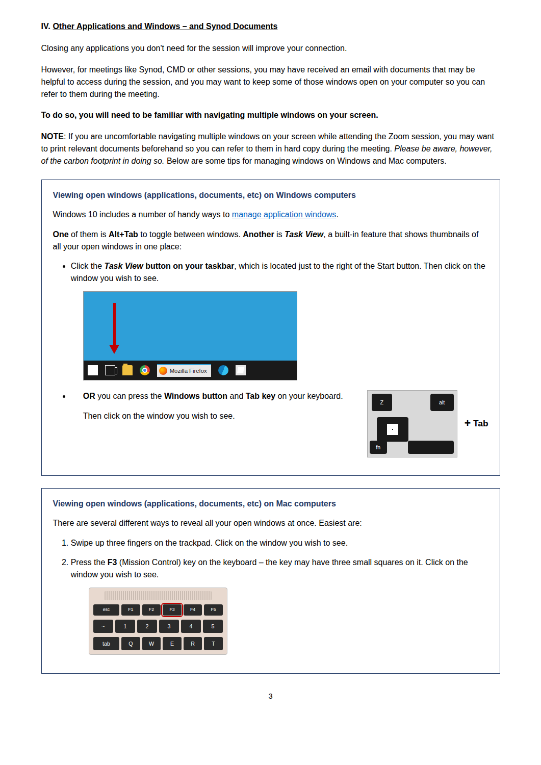IV. Other Applications and Windows – and Synod Documents
Closing any applications you don't need for the session will improve your connection.
However, for meetings like Synod, CMD or other sessions, you may have received an email with documents that may be helpful to access during the session, and you may want to keep some of those windows open on your computer so you can refer to them during the meeting.
To do so, you will need to be familiar with navigating multiple windows on your screen.
NOTE: If you are uncomfortable navigating multiple windows on your screen while attending the Zoom session, you may want to print relevant documents beforehand so you can refer to them in hard copy during the meeting. Please be aware, however, of the carbon footprint in doing so. Below are some tips for managing windows on Windows and Mac computers.
Viewing open windows (applications, documents, etc) on Windows computers
Windows 10 includes a number of handy ways to manage application windows.
One of them is Alt+Tab to toggle between windows. Another is Task View, a built-in feature that shows thumbnails of all your open windows in one place:
Click the Task View button on your taskbar, which is located just to the right of the Start button. Then click on the window you wish to see.
Mozilla Firefox
OR you can press the Windows button and Tab key on your keyboard.
Then click on the window you wish to see.
Z alt fn
+ Tab
Viewing open windows (applications, documents, etc) on Mac computers
There are several different ways to reveal all your open windows at once. Easiest are:
Swipe up three fingers on the trackpad. Click on the window you wish to see.
Press the F3 (Mission Control) key on the keyboard – the key may have three small squares on it. Click on the window you wish to see.
esc F1 F2 F3 F4 F5
~ 1 2 3 4 5
tab Q W E R T
3